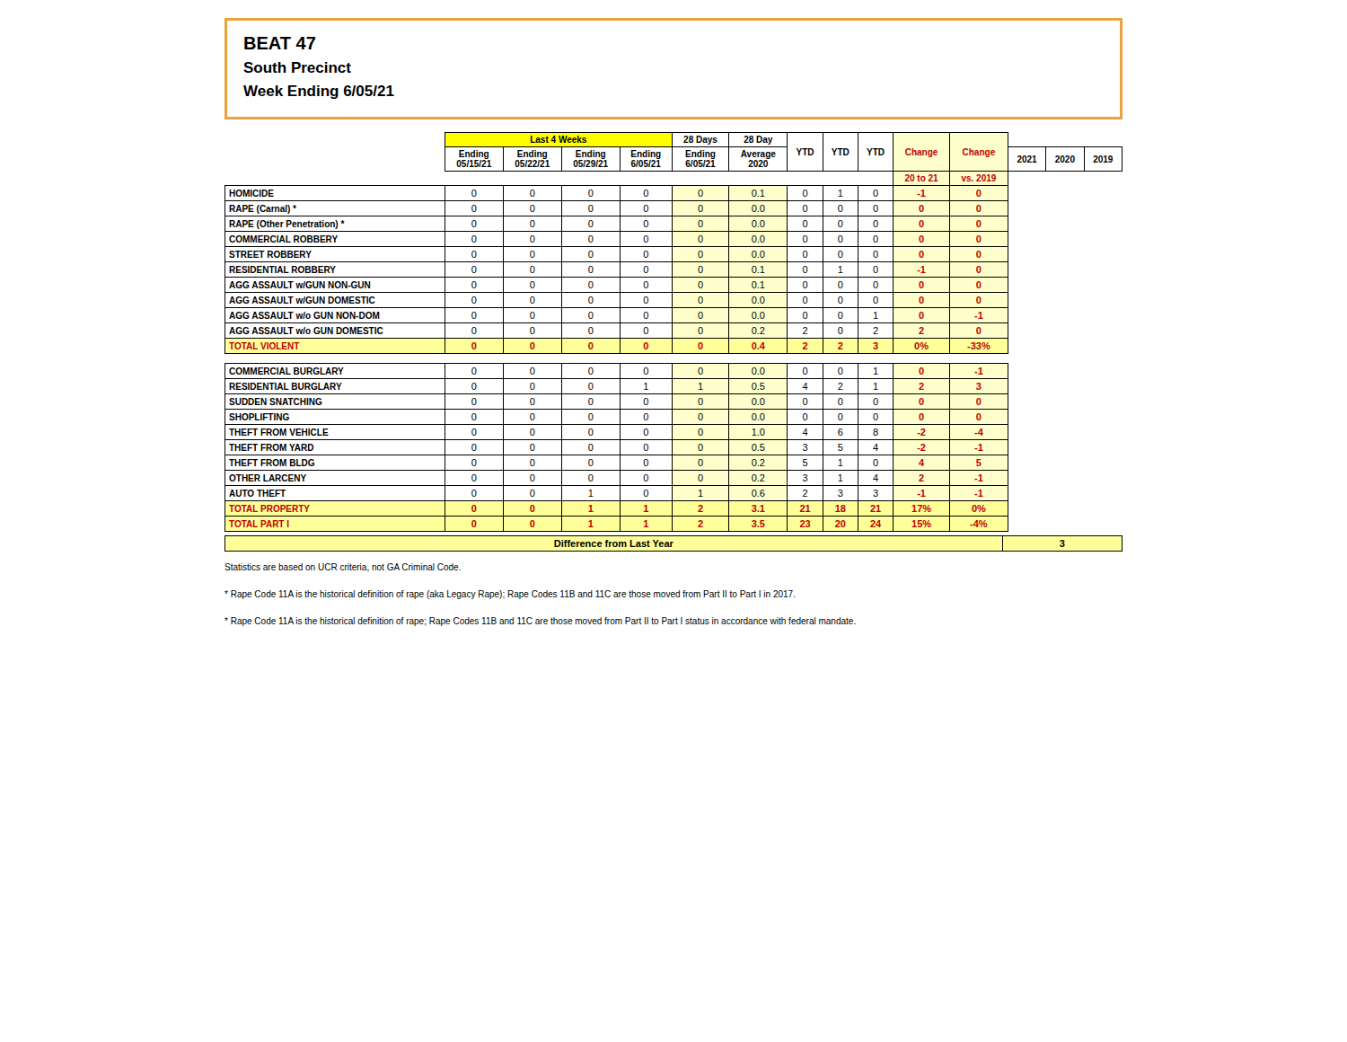BEAT 47
South Precinct
Week Ending 6/05/21
| | Last 4 Weeks | 28 Days | 28 Day | YTD | YTD | YTD | Change | Change |
| --- | --- | --- | --- | --- | --- | --- | --- | --- |
| Ending 05/15/21 | Ending 05/22/21 | Ending 05/29/21 | Ending 6/05/21 | Ending 6/05/21 | Average 2020 | 2021 | 2020 | 2019 |
| | | | | | | | | | | 20 to 21 | vs. 2019 |
| HOMICIDE | 0 | 0 | 0 | 0 | 0 | 0.1 | 0 | 1 | 0 | -1 | 0 |
| RAPE (Carnal) * | 0 | 0 | 0 | 0 | 0 | 0.0 | 0 | 0 | 0 | 0 | 0 |
| RAPE (Other Penetration) * | 0 | 0 | 0 | 0 | 0 | 0.0 | 0 | 0 | 0 | 0 | 0 |
| COMMERCIAL ROBBERY | 0 | 0 | 0 | 0 | 0 | 0.0 | 0 | 0 | 0 | 0 | 0 |
| STREET ROBBERY | 0 | 0 | 0 | 0 | 0 | 0.0 | 0 | 0 | 0 | 0 | 0 |
| RESIDENTIAL ROBBERY | 0 | 0 | 0 | 0 | 0 | 0.1 | 0 | 1 | 0 | -1 | 0 |
| AGG ASSAULT w/GUN NON-GUN | 0 | 0 | 0 | 0 | 0 | 0.1 | 0 | 0 | 0 | 0 | 0 |
| AGG ASSAULT w/GUN DOMESTIC | 0 | 0 | 0 | 0 | 0 | 0.0 | 0 | 0 | 0 | 0 | 0 |
| AGG ASSAULT w/o GUN NON-DOM | 0 | 0 | 0 | 0 | 0 | 0.0 | 0 | 0 | 1 | 0 | -1 |
| AGG ASSAULT w/o GUN DOMESTIC | 0 | 0 | 0 | 0 | 0 | 0.2 | 2 | 0 | 2 | 2 | 0 |
| TOTAL VIOLENT | 0 | 0 | 0 | 0 | 0 | 0.4 | 2 | 2 | 3 | 0% | -33% |
| COMMERCIAL BURGLARY | 0 | 0 | 0 | 0 | 0 | 0.0 | 0 | 0 | 1 | 0 | -1 |
| RESIDENTIAL BURGLARY | 0 | 0 | 0 | 1 | 1 | 0.5 | 4 | 2 | 1 | 2 | 3 |
| SUDDEN SNATCHING | 0 | 0 | 0 | 0 | 0 | 0.0 | 0 | 0 | 0 | 0 | 0 |
| SHOPLIFTING | 0 | 0 | 0 | 0 | 0 | 0.0 | 0 | 0 | 0 | 0 | 0 |
| THEFT FROM VEHICLE | 0 | 0 | 0 | 0 | 0 | 1.0 | 4 | 6 | 8 | -2 | -4 |
| THEFT FROM YARD | 0 | 0 | 0 | 0 | 0 | 0.5 | 3 | 5 | 4 | -2 | -1 |
| THEFT FROM BLDG | 0 | 0 | 0 | 0 | 0 | 0.2 | 5 | 1 | 0 | 4 | 5 |
| OTHER LARCENY | 0 | 0 | 0 | 0 | 0 | 0.2 | 3 | 1 | 4 | 2 | -1 |
| AUTO THEFT | 0 | 0 | 1 | 0 | 1 | 0.6 | 2 | 3 | 3 | -1 | -1 |
| TOTAL PROPERTY | 0 | 0 | 1 | 1 | 2 | 3.1 | 21 | 18 | 21 | 17% | 0% |
| TOTAL PART I | 0 | 0 | 1 | 1 | 2 | 3.5 | 23 | 20 | 24 | 15% | -4% |
| Difference from Last Year | 3 |
Statistics are based on UCR criteria, not GA Criminal Code.
* Rape Code 11A is the historical definition of rape (aka Legacy Rape); Rape Codes 11B and 11C are those moved from Part II to Part I in 2017.
* Rape Code 11A is the historical definition of rape; Rape Codes 11B and 11C are those moved from Part II to Part I status in accordance with federal mandate.